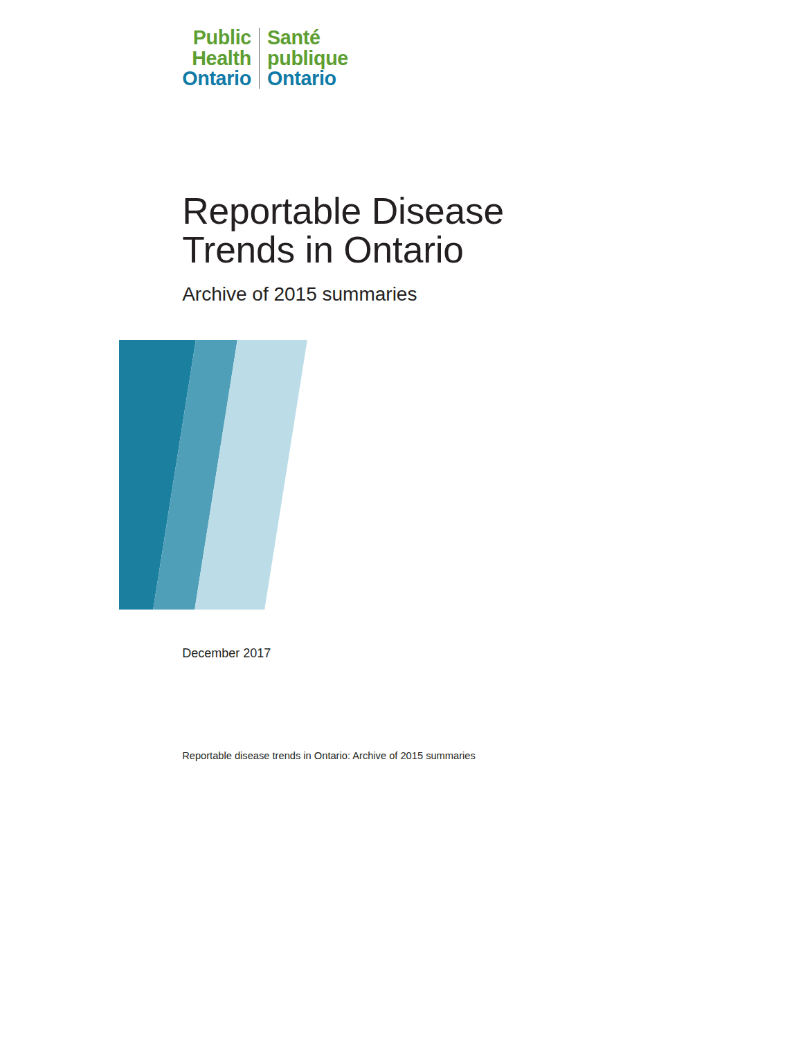| Public Health Ontario | Santé publique Ontario |
Reportable Disease
Trends in Ontario
Archive of 2015 summaries
December 2017
Reportable disease trends in Ontario: Archive of 2015 summaries